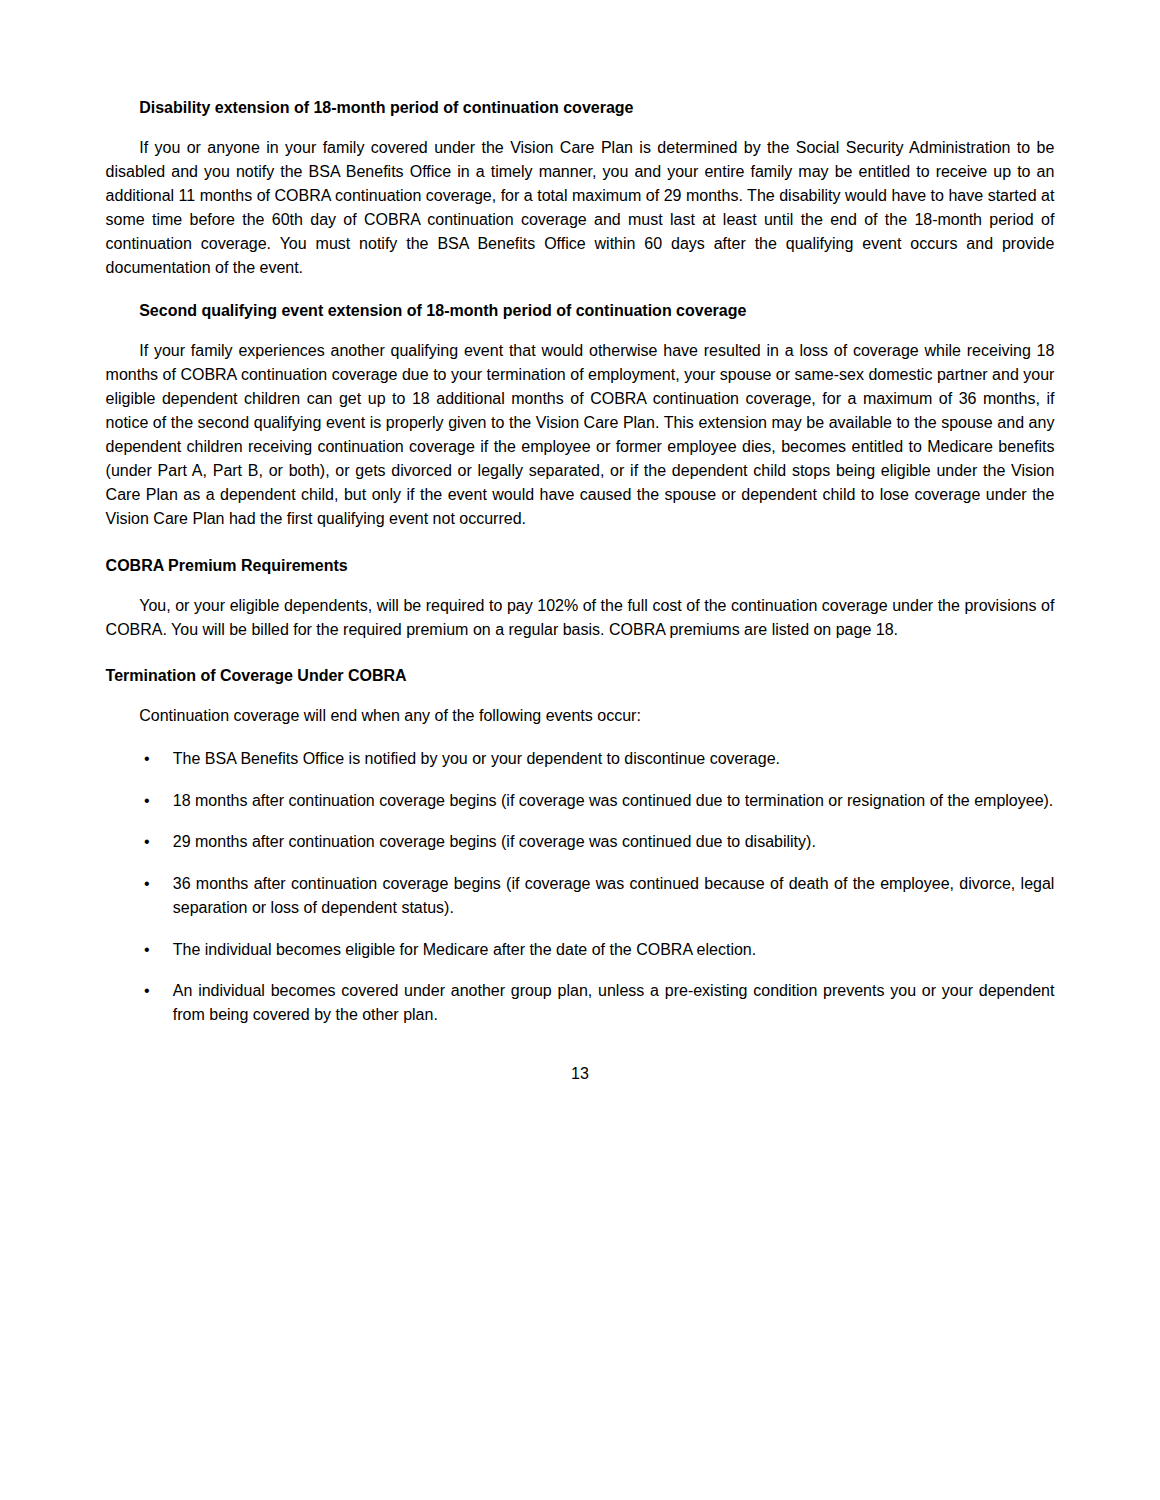Disability extension of 18-month period of continuation coverage
If you or anyone in your family covered under the Vision Care Plan is determined by the Social Security Administration to be disabled and you notify the BSA Benefits Office in a timely manner, you and your entire family may be entitled to receive up to an additional 11 months of COBRA continuation coverage, for a total maximum of 29 months. The disability would have to have started at some time before the 60th day of COBRA continuation coverage and must last at least until the end of the 18-month period of continuation coverage. You must notify the BSA Benefits Office within 60 days after the qualifying event occurs and provide documentation of the event.
Second qualifying event extension of 18-month period of continuation coverage
If your family experiences another qualifying event that would otherwise have resulted in a loss of coverage while receiving 18 months of COBRA continuation coverage due to your termination of employment, your spouse or same-sex domestic partner and your eligible dependent children can get up to 18 additional months of COBRA continuation coverage, for a maximum of 36 months, if notice of the second qualifying event is properly given to the Vision Care Plan. This extension may be available to the spouse and any dependent children receiving continuation coverage if the employee or former employee dies, becomes entitled to Medicare benefits (under Part A, Part B, or both), or gets divorced or legally separated, or if the dependent child stops being eligible under the Vision Care Plan as a dependent child, but only if the event would have caused the spouse or dependent child to lose coverage under the Vision Care Plan had the first qualifying event not occurred.
COBRA Premium Requirements
You, or your eligible dependents, will be required to pay 102% of the full cost of the continuation coverage under the provisions of COBRA. You will be billed for the required premium on a regular basis. COBRA premiums are listed on page 18.
Termination of Coverage Under COBRA
Continuation coverage will end when any of the following events occur:
The BSA Benefits Office is notified by you or your dependent to discontinue coverage.
18 months after continuation coverage begins (if coverage was continued due to termination or resignation of the employee).
29 months after continuation coverage begins (if coverage was continued due to disability).
36 months after continuation coverage begins (if coverage was continued because of death of the employee, divorce, legal separation or loss of dependent status).
The individual becomes eligible for Medicare after the date of the COBRA election.
An individual becomes covered under another group plan, unless a pre-existing condition prevents you or your dependent from being covered by the other plan.
13